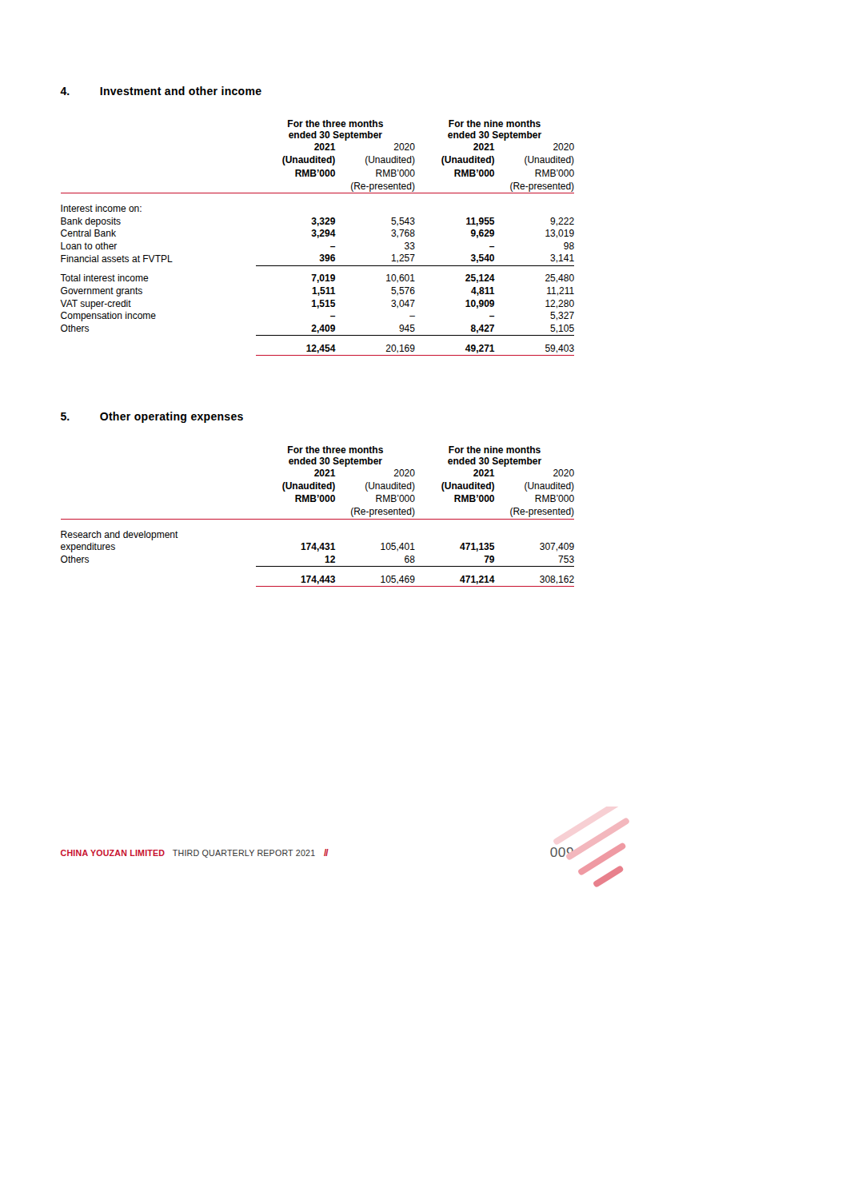4.
Investment and other income
| | For the three months | For the nine months |
| | ended 30 September | ended 30 September |
| | 2021 | 2020 | 2021 | 2020 |
| | (Unaudited) | (Unaudited) | (Unaudited) | (Unaudited) |
| | RMB’000 | RMB’000 | RMB’000 | RMB’000 |
| | | (Re-presented) | | (Re-presented) |
| Interest income on: | | | | |
| Bank deposits | 3,329 | 5,543 | 11,955 | 9,222 |
| Central Bank | 3,294 | 3,768 | 9,629 | 13,019 |
| Loan to other | – | 33 | – | 98 |
| Financial assets at FVTPL | 396 | 1,257 | 3,540 | 3,141 |
| Total interest income | 7,019 | 10,601 | 25,124 | 25,480 |
| Government grants | 1,511 | 5,576 | 4,811 | 11,211 |
| VAT super-credit | 1,515 | 3,047 | 10,909 | 12,280 |
| Compensation income | – | – | – | 5,327 |
| Others | 2,409 | 945 | 8,427 | 5,105 |
| | 12,454 | 20,169 | 49,271 | 59,403 |
5.
Other operating expenses
| | For the three months | For the nine months |
| | ended 30 September | ended 30 September |
| | 2021 | 2020 | 2021 | 2020 |
| | (Unaudited) | (Unaudited) | (Unaudited) | (Unaudited) |
| | RMB’000 | RMB’000 | RMB’000 | RMB’000 |
| | | (Re-presented) | | (Re-presented) |
| Research and development | | | | |
| expenditures | 174,431 | 105,401 | 471,135 | 307,409 |
| Others | 12 | 68 | 79 | 753 |
| | 174,443 | 105,469 | 471,214 | 308,162 |
CHINA YOUZAN LIMITED THIRD QUARTERLY REPORT 2021 //
009